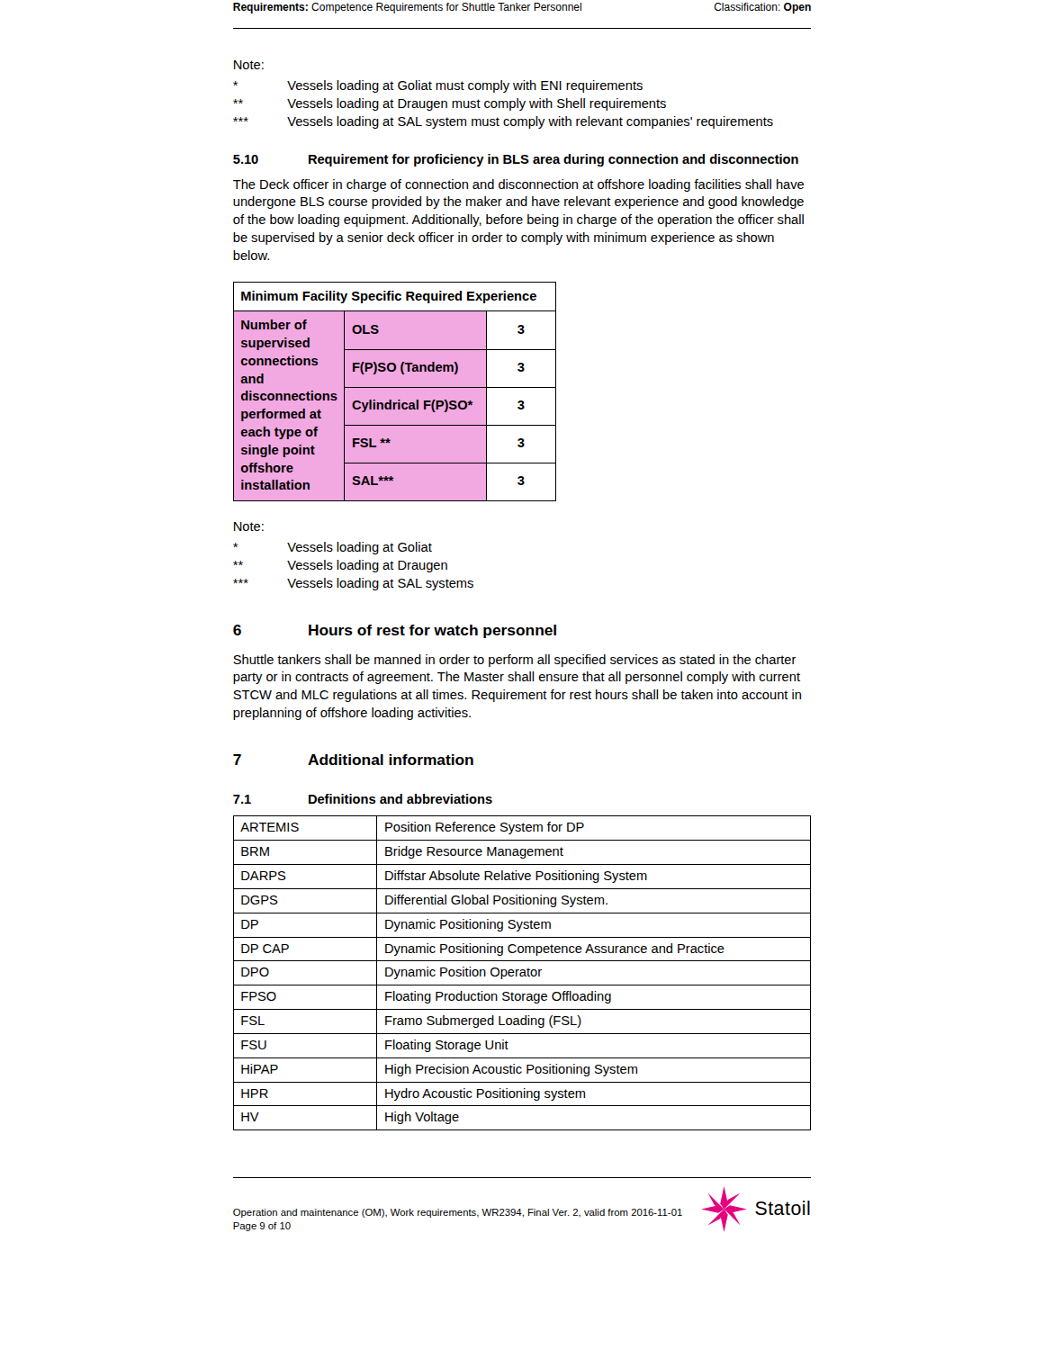Requirements: Competence Requirements for Shuttle Tanker Personnel
Classification: Open
Note:
*Vessels loading at Goliat must comply with ENI requirements
**Vessels loading at Draugen must comply with Shell requirements
***Vessels loading at SAL system must comply with relevant companies' requirements
5.10 Requirement for proficiency in BLS area during connection and disconnection
The Deck officer in charge of connection and disconnection at offshore loading facilities shall have undergone BLS course provided by the maker and have relevant experience and good knowledge of the bow loading equipment. Additionally, before being in charge of the operation the officer shall be supervised by a senior deck officer in order to comply with minimum experience as shown below.
| Minimum Facility Specific Required Experience |
| Number of supervised connections and disconnections performed at each type of single point offshore installation | OLS | 3 |
| F(P)SO (Tandem) | 3 |
| Cylindrical F(P)SO* | 3 |
| FSL ** | 3 |
| SAL*** | 3 |
Note:
*Vessels loading at Goliat
**Vessels loading at Draugen
***Vessels loading at SAL systems
6 Hours of rest for watch personnel
Shuttle tankers shall be manned in order to perform all specified services as stated in the charter party or in contracts of agreement. The Master shall ensure that all personnel comply with current STCW and MLC regulations at all times. Requirement for rest hours shall be taken into account in preplanning of offshore loading activities.
7 Additional information
7.1 Definitions and abbreviations
| ARTEMIS | Position Reference System for DP |
| BRM | Bridge Resource Management |
| DARPS | Diffstar Absolute Relative Positioning System |
| DGPS | Differential Global Positioning System. |
| DP | Dynamic Positioning System |
| DP CAP | Dynamic Positioning Competence Assurance and Practice |
| DPO | Dynamic Position Operator |
| FPSO | Floating Production Storage Offloading |
| FSL | Framo Submerged Loading (FSL) |
| FSU | Floating Storage Unit |
| HiPAP | High Precision Acoustic Positioning System |
| HPR | Hydro Acoustic Positioning system |
| HV | High Voltage |
Operation and maintenance (OM), Work requirements, WR2394, Final Ver. 2, valid from 2016-11-01
Page 9 of 10
Statoil